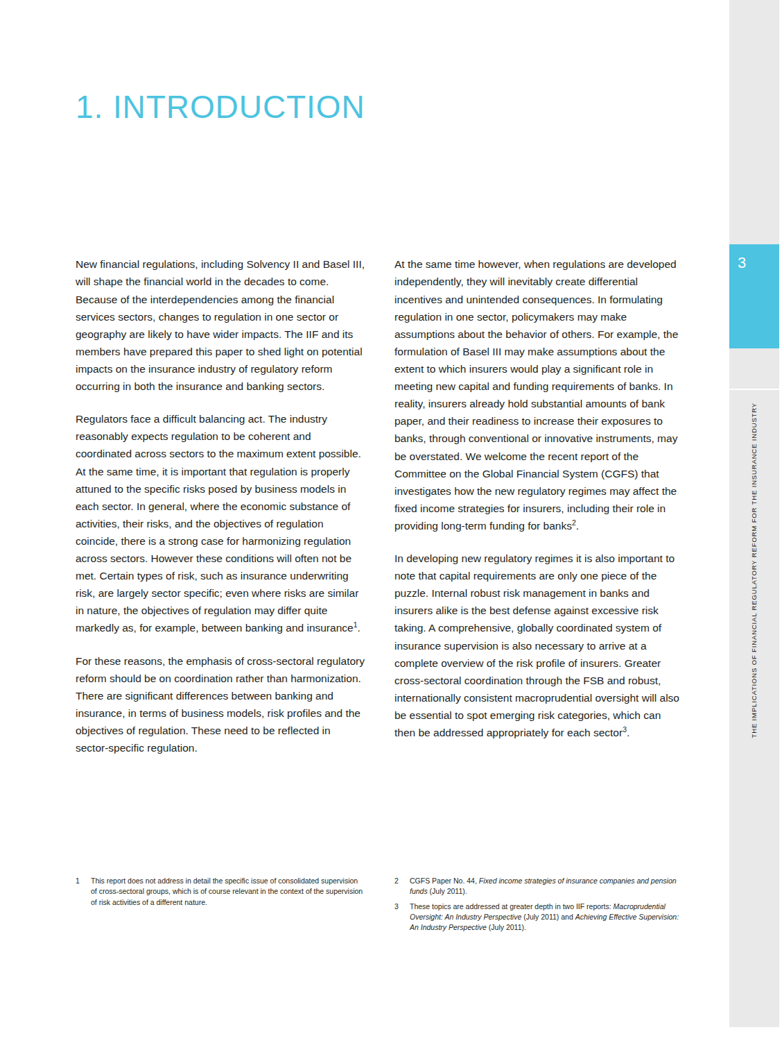3
The Implications of Financial Regulatory Reform for the Insurance Industry
1. INTRODUCTION
New financial regulations, including Solvency II and Basel III, will shape the financial world in the decades to come. Because of the interdependencies among the financial services sectors, changes to regulation in one sector or geography are likely to have wider impacts. The IIF and its members have prepared this paper to shed light on potential impacts on the insurance industry of regulatory reform occurring in both the insurance and banking sectors.
Regulators face a difficult balancing act. The industry reasonably expects regulation to be coherent and coordinated across sectors to the maximum extent possible. At the same time, it is important that regulation is properly attuned to the specific risks posed by business models in each sector. In general, where the economic substance of activities, their risks, and the objectives of regulation coincide, there is a strong case for harmonizing regulation across sectors. However these conditions will often not be met. Certain types of risk, such as insurance underwriting risk, are largely sector specific; even where risks are similar in nature, the objectives of regulation may differ quite markedly as, for example, between banking and insurance1.
For these reasons, the emphasis of cross-sectoral regulatory reform should be on coordination rather than harmonization. There are significant differences between banking and insurance, in terms of business models, risk profiles and the objectives of regulation. These need to be reflected in sector-specific regulation.
At the same time however, when regulations are developed independently, they will inevitably create differential incentives and unintended consequences. In formulating regulation in one sector, policymakers may make assumptions about the behavior of others. For example, the formulation of Basel III may make assumptions about the extent to which insurers would play a significant role in meeting new capital and funding requirements of banks. In reality, insurers already hold substantial amounts of bank paper, and their readiness to increase their exposures to banks, through conventional or innovative instruments, may be overstated. We welcome the recent report of the Committee on the Global Financial System (CGFS) that investigates how the new regulatory regimes may affect the fixed income strategies for insurers, including their role in providing long-term funding for banks2.
In developing new regulatory regimes it is also important to note that capital requirements are only one piece of the puzzle. Internal robust risk management in banks and insurers alike is the best defense against excessive risk taking. A comprehensive, globally coordinated system of insurance supervision is also necessary to arrive at a complete overview of the risk profile of insurers. Greater cross-sectoral coordination through the FSB and robust, internationally consistent macroprudential oversight will also be essential to spot emerging risk categories, which can then be addressed appropriately for each sector3.
1
This report does not address in detail the specific issue of consolidated supervision of cross-sectoral groups, which is of course relevant in the context of the supervision of risk activities of a different nature.
2
CGFS Paper No. 44, Fixed income strategies of insurance companies and pension funds (July 2011).
3
These topics are addressed at greater depth in two IIF reports: Macroprudential Oversight: An Industry Perspective (July 2011) and Achieving Effective Supervision: An Industry Perspective (July 2011).